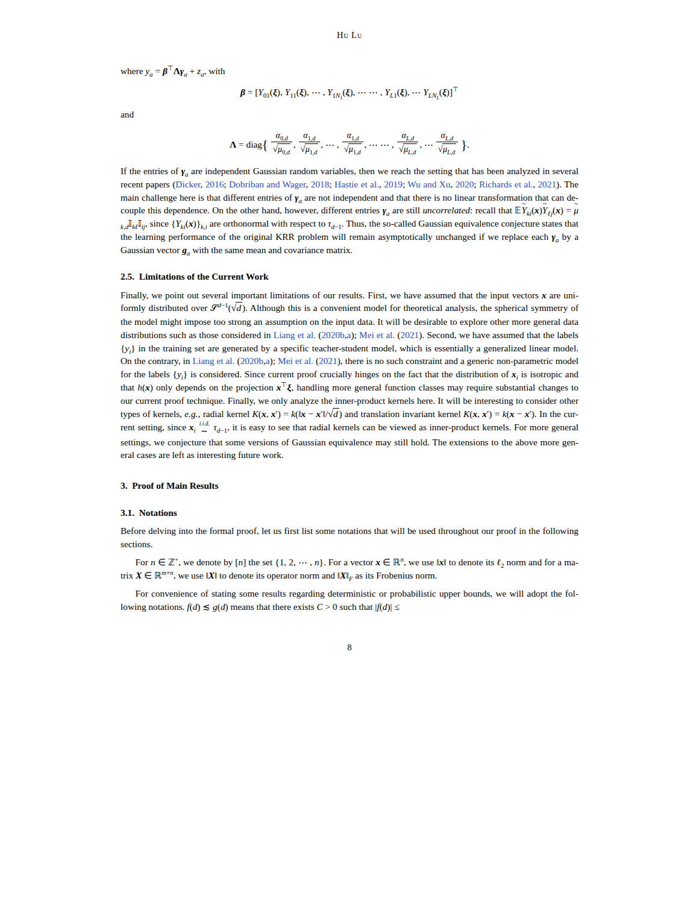Hu Lu
where ya = β⊤Λγa + za, with
β = [Y01(ξ), Y11(ξ), ⋯ , Y1N1(ξ), ⋯ ⋯ , YL1(ξ), ⋯ YLNL(ξ)]⊤
and
Λ = diag{ α0,d√μ0,d, α1,d√μ1,d, ⋯ , α1,d√μ1,d, ⋯ ⋯ , αL,d√μL,d, ⋯ αL,d√μL,d }.
If the entries of γa are independent Gaussian random variables, then we reach the setting that has been analyzed in several recent papers (Dicker, 2016; Dobriban and Wager, 2018; Hastie et al., 2019; Wu and Xu, 2020; Richards et al., 2021). The main challenge here is that different entries of γa are not independent and that there is no linear transformation that can decouple this dependence. On the other hand, however, different entries γa are still uncorrelated: recall that 𝔼~Yki(x)~Yℓj(x) = ~μk,d𝕀kℓ𝕀ij, since {Yki(x)}k,i are orthonormal with respect to τd−1. Thus, the so-called Gaussian equivalence conjecture states that the learning performance of the original KRR problem will remain asymptotically unchanged if we replace each γa by a Gaussian vector ga with the same mean and covariance matrix.
2.5. Limitations of the Current Work
Finally, we point out several important limitations of our results. First, we have assumed that the input vectors x are uniformly distributed over 𝒮d−1(√d). Although this is a convenient model for theoretical analysis, the spherical symmetry of the model might impose too strong an assumption on the input data. It will be desirable to explore other more general data distributions such as those considered in Liang et al. (2020b,a); Mei et al. (2021). Second, we have assumed that the labels {yi} in the training set are generated by a specific teacher-student model, which is essentially a generalized linear model. On the contrary, in Liang et al. (2020b,a); Mei et al. (2021), there is no such constraint and a generic non-parametric model for the labels {yi} is considered. Since current proof crucially hinges on the fact that the distribution of xi is isotropic and that h(x) only depends on the projection x⊤ξ, handling more general function classes may require substantial changes to our current proof technique. Finally, we only analyze the inner-product kernels here. It will be interesting to consider other types of kernels, e.g., radial kernel K(x, x′) = k(‖x − x′‖/√d) and translation invariant kernel K(x, x′) = k(x − x′). In the current setting, since xi i.i.d.∼ τd−1, it is easy to see that radial kernels can be viewed as inner-product kernels. For more general settings, we conjecture that some versions of Gaussian equivalence may still hold. The extensions to the above more general cases are left as interesting future work.
3. Proof of Main Results
3.1. Notations
Before delving into the formal proof, let us first list some notations that will be used throughout our proof in the following sections.
For n ∈ ℤ+, we denote by [n] the set {1, 2, ⋯ , n}. For a vector x ∈ ℝn, we use ‖x‖ to denote its ℓ2 norm and for a matrix X ∈ ℝm×n, we use ‖X‖ to denote its operator norm and ‖X‖F as its Frobenius norm.
For convenience of stating some results regarding deterministic or probabilistic upper bounds, we will adopt the following notations. f(d) ≲ g(d) means that there exists C > 0 such that |f(d)| ≤
8